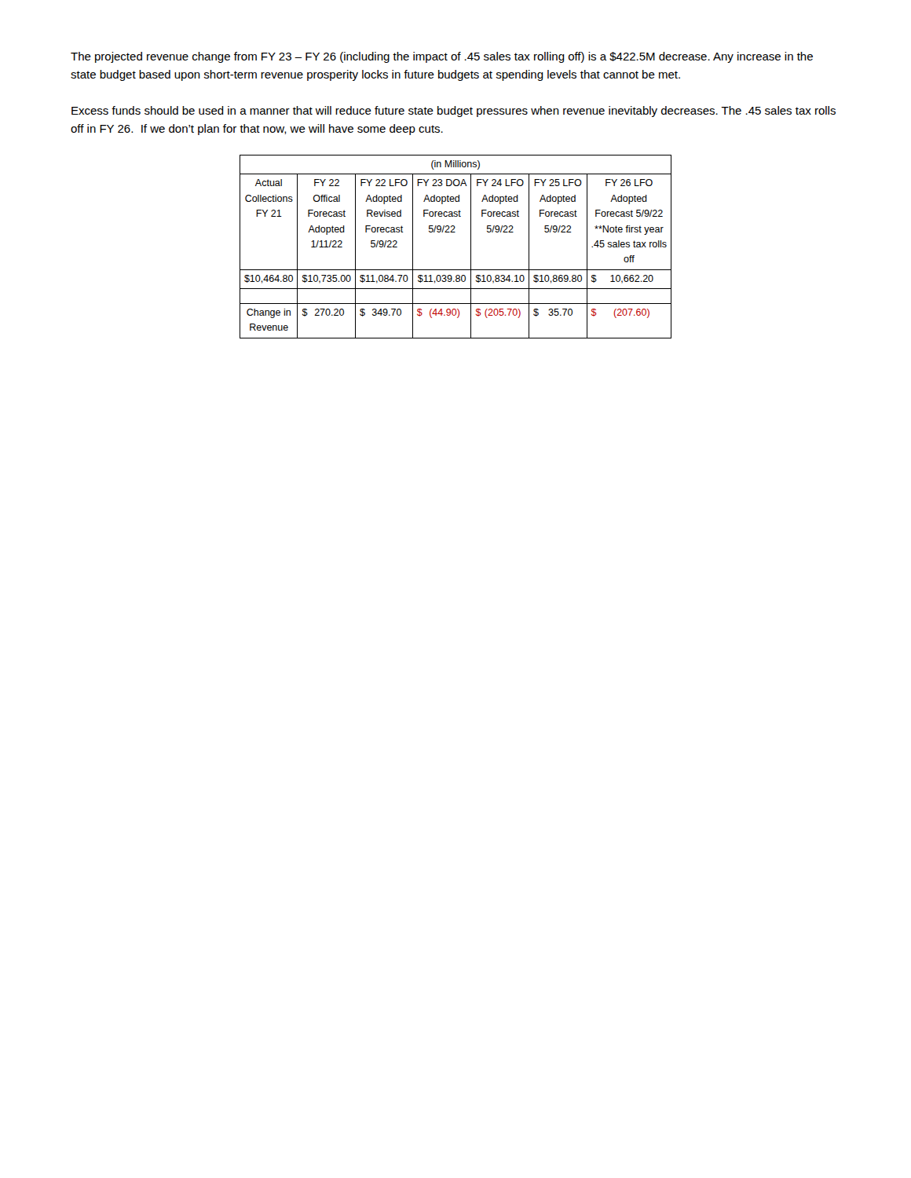The projected revenue change from FY 23 – FY 26 (including the impact of .45 sales tax rolling off) is a $422.5M decrease. Any increase in the state budget based upon short-term revenue prosperity locks in future budgets at spending levels that cannot be met.
Excess funds should be used in a manner that will reduce future state budget pressures when revenue inevitably decreases. The .45 sales tax rolls off in FY 26. If we don’t plan for that now, we will have some deep cuts.
| (in Millions) |
| --- |
| Actual Collections FY 21 | FY 22 Offical Forecast Adopted 1/11/22 | FY 22 LFO Adopted Revised Forecast 5/9/22 | FY 23 DOA Adopted Forecast 5/9/22 | FY 24 LFO Adopted Forecast 5/9/22 | FY 25 LFO Adopted Forecast 5/9/22 | FY 26 LFO Adopted Forecast 5/9/22 **Note first year .45 sales tax rolls off |
| $10,464.80 | $10,735.00 | $11,084.70 | $11,039.80 | $10,834.10 | $10,869.80 | $ 10,662.20 |
| Change in Revenue | $ 270.20 | $ 349.70 | $ (44.90) | $ (205.70) | $ 35.70 | $ (207.60) |